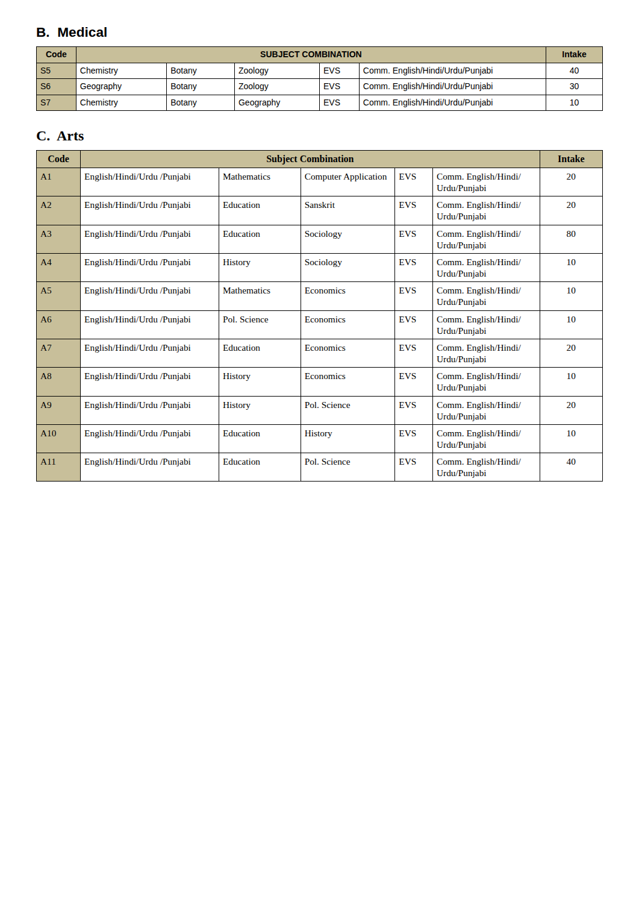B. Medical
| Code | SUBJECT COMBINATION | Intake |
| --- | --- | --- |
| S5 | Chemistry | Botany | Zoology | EVS | Comm. English/Hindi/Urdu/Punjabi | 40 |
| S6 | Geography | Botany | Zoology | EVS | Comm. English/Hindi/Urdu/Punjabi | 30 |
| S7 | Chemistry | Botany | Geography | EVS | Comm. English/Hindi/Urdu/Punjabi | 10 |
C. Arts
| Code | Subject Combination | Intake |
| --- | --- | --- |
| A1 | English/Hindi/Urdu /Punjabi | Mathematics | Computer Application | EVS | Comm. English/Hindi/ Urdu/Punjabi | 20 |
| A2 | English/Hindi/Urdu /Punjabi | Education | Sanskrit | EVS | Comm. English/Hindi/ Urdu/Punjabi | 20 |
| A3 | English/Hindi/Urdu /Punjabi | Education | Sociology | EVS | Comm. English/Hindi/ Urdu/Punjabi | 80 |
| A4 | English/Hindi/Urdu /Punjabi | History | Sociology | EVS | Comm. English/Hindi/ Urdu/Punjabi | 10 |
| A5 | English/Hindi/Urdu /Punjabi | Mathematics | Economics | EVS | Comm. English/Hindi/ Urdu/Punjabi | 10 |
| A6 | English/Hindi/Urdu /Punjabi | Pol. Science | Economics | EVS | Comm. English/Hindi/ Urdu/Punjabi | 10 |
| A7 | English/Hindi/Urdu /Punjabi | Education | Economics | EVS | Comm. English/Hindi/ Urdu/Punjabi | 20 |
| A8 | English/Hindi/Urdu /Punjabi | History | Economics | EVS | Comm. English/Hindi/ Urdu/Punjabi | 10 |
| A9 | English/Hindi/Urdu /Punjabi | History | Pol. Science | EVS | Comm. English/Hindi/ Urdu/Punjabi | 20 |
| A10 | English/Hindi/Urdu /Punjabi | Education | History | EVS | Comm. English/Hindi/ Urdu/Punjabi | 10 |
| A11 | English/Hindi/Urdu /Punjabi | Education | Pol. Science | EVS | Comm. English/Hindi/ Urdu/Punjabi | 40 |